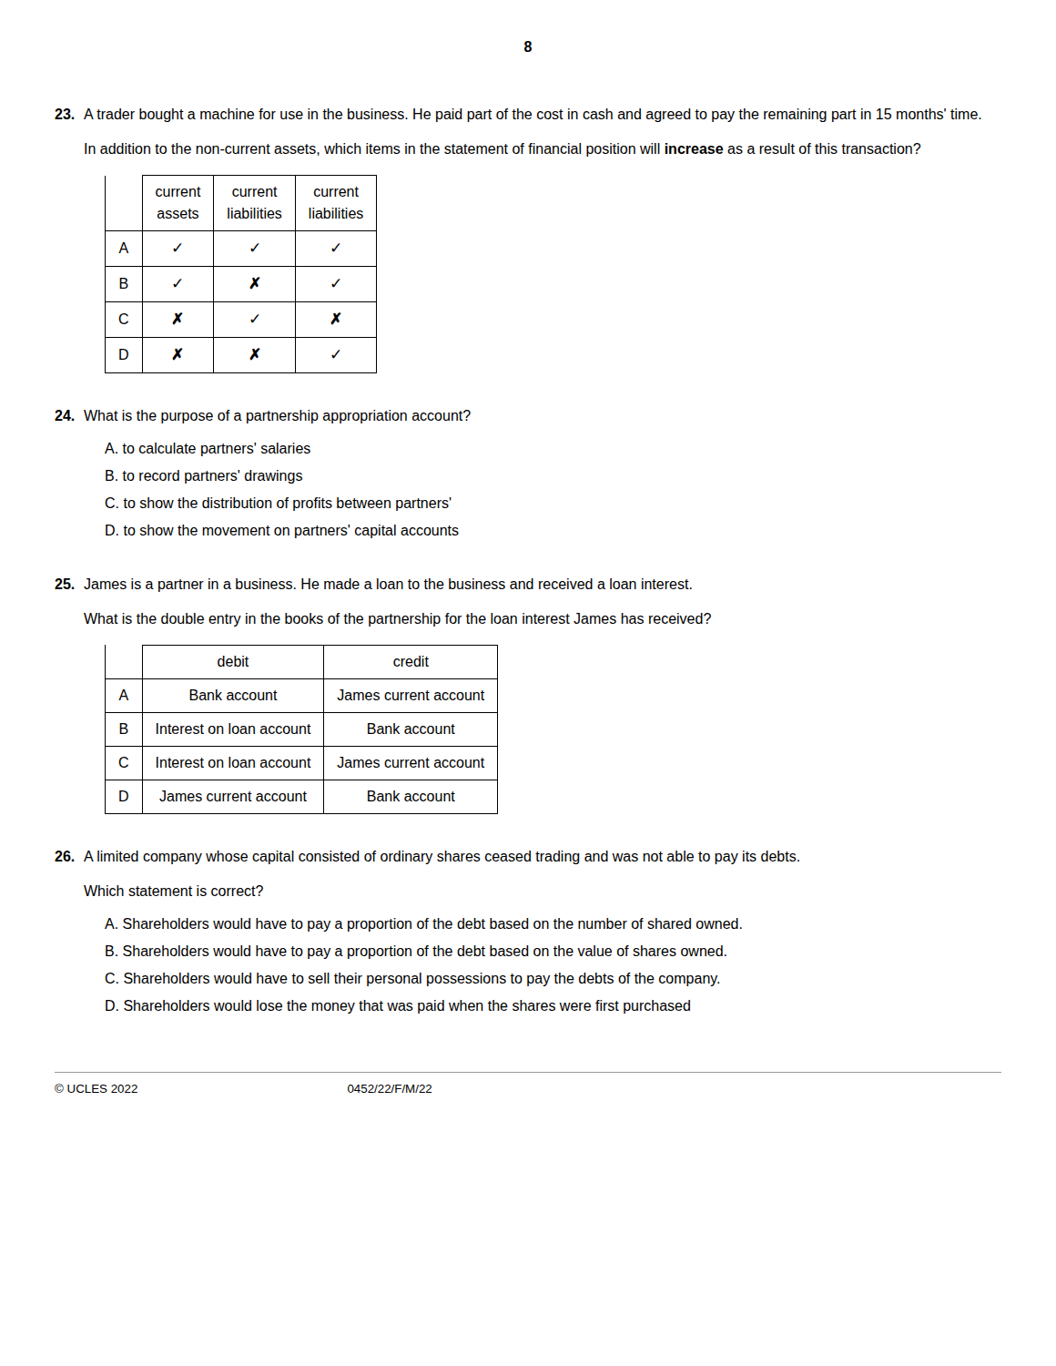8
23. A trader bought a machine for use in the business. He paid part of the cost in cash and agreed to pay the remaining part in 15 months' time.
In addition to the non-current assets, which items in the statement of financial position will increase as a result of this transaction?
| | current assets | current liabilities | current liabilities |
| A | ✓ | ✓ | ✓ |
| B | ✓ | ✗ | ✓ |
| C | ✗ | ✓ | ✗ |
| D | ✗ | ✗ | ✓ |
24. What is the purpose of a partnership appropriation account?
A. to calculate partners' salaries
B. to record partners' drawings
C. to show the distribution of profits between partners'
D. to show the movement on partners' capital accounts
25. James is a partner in a business. He made a loan to the business and received a loan interest.
What is the double entry in the books of the partnership for the loan interest James has received?
| | debit | credit |
| A | Bank account | James current account |
| B | Interest on loan account | Bank account |
| C | Interest on loan account | James current account |
| D | James current account | Bank account |
26. A limited company whose capital consisted of ordinary shares ceased trading and was not able to pay its debts.
Which statement is correct?
A. Shareholders would have to pay a proportion of the debt based on the number of shared owned.
B. Shareholders would have to pay a proportion of the debt based on the value of shares owned.
C. Shareholders would have to sell their personal possessions to pay the debts of the company.
D. Shareholders would lose the money that was paid when the shares were first purchased
© UCLES 2022 0452/22/F/M/22